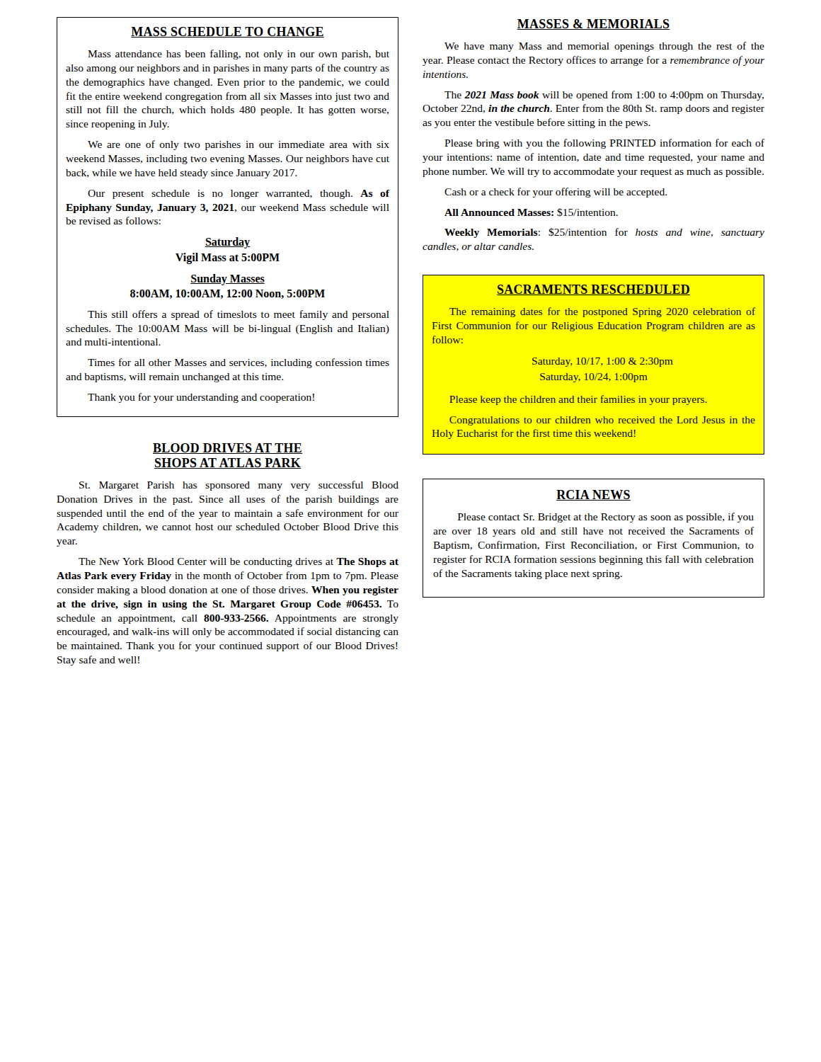MASS SCHEDULE TO CHANGE
Mass attendance has been falling, not only in our own parish, but also among our neighbors and in parishes in many parts of the country as the demographics have changed. Even prior to the pandemic, we could fit the entire weekend congregation from all six Masses into just two and still not fill the church, which holds 480 people. It has gotten worse, since reopening in July.
We are one of only two parishes in our immediate area with six weekend Masses, including two evening Masses. Our neighbors have cut back, while we have held steady since January 2017.
Our present schedule is no longer warranted, though. As of Epiphany Sunday, January 3, 2021, our weekend Mass schedule will be revised as follows:
Saturday
Vigil Mass at 5:00PM
Sunday Masses
8:00AM, 10:00AM, 12:00 Noon, 5:00PM
This still offers a spread of timeslots to meet family and personal schedules. The 10:00AM Mass will be bi-lingual (English and Italian) and multi-intentional.
Times for all other Masses and services, including confession times and baptisms, will remain unchanged at this time.
Thank you for your understanding and cooperation!
BLOOD DRIVES AT THE
SHOPS AT ATLAS PARK
St. Margaret Parish has sponsored many very successful Blood Donation Drives in the past. Since all uses of the parish buildings are suspended until the end of the year to maintain a safe environment for our Academy children, we cannot host our scheduled October Blood Drive this year.
The New York Blood Center will be conducting drives at The Shops at Atlas Park every Friday in the month of October from 1pm to 7pm. Please consider making a blood donation at one of those drives. When you register at the drive, sign in using the St. Margaret Group Code #06453. To schedule an appointment, call 800-933-2566. Appointments are strongly encouraged, and walk-ins will only be accommodated if social distancing can be maintained. Thank you for your continued support of our Blood Drives! Stay safe and well!
MASSES & MEMORIALS
We have many Mass and memorial openings through the rest of the year. Please contact the Rectory offices to arrange for a remembrance of your intentions.
The 2021 Mass book will be opened from 1:00 to 4:00pm on Thursday, October 22nd, in the church. Enter from the 80th St. ramp doors and register as you enter the vestibule before sitting in the pews.
Please bring with you the following PRINTED information for each of your intentions: name of intention, date and time requested, your name and phone number. We will try to accommodate your request as much as possible.
Cash or a check for your offering will be accepted.
All Announced Masses: $15/intention.
Weekly Memorials: $25/intention for hosts and wine, sanctuary candles, or altar candles.
SACRAMENTS RESCHEDULED
The remaining dates for the postponed Spring 2020 celebration of First Communion for our Religious Education Program children are as follow:
Saturday, 10/17, 1:00 & 2:30pm
Saturday, 10/24, 1:00pm
Please keep the children and their families in your prayers.
Congratulations to our children who received the Lord Jesus in the Holy Eucharist for the first time this weekend!
RCIA NEWS
Please contact Sr. Bridget at the Rectory as soon as possible, if you are over 18 years old and still have not received the Sacraments of Baptism, Confirmation, First Reconciliation, or First Communion, to register for RCIA formation sessions beginning this fall with celebration of the Sacraments taking place next spring.